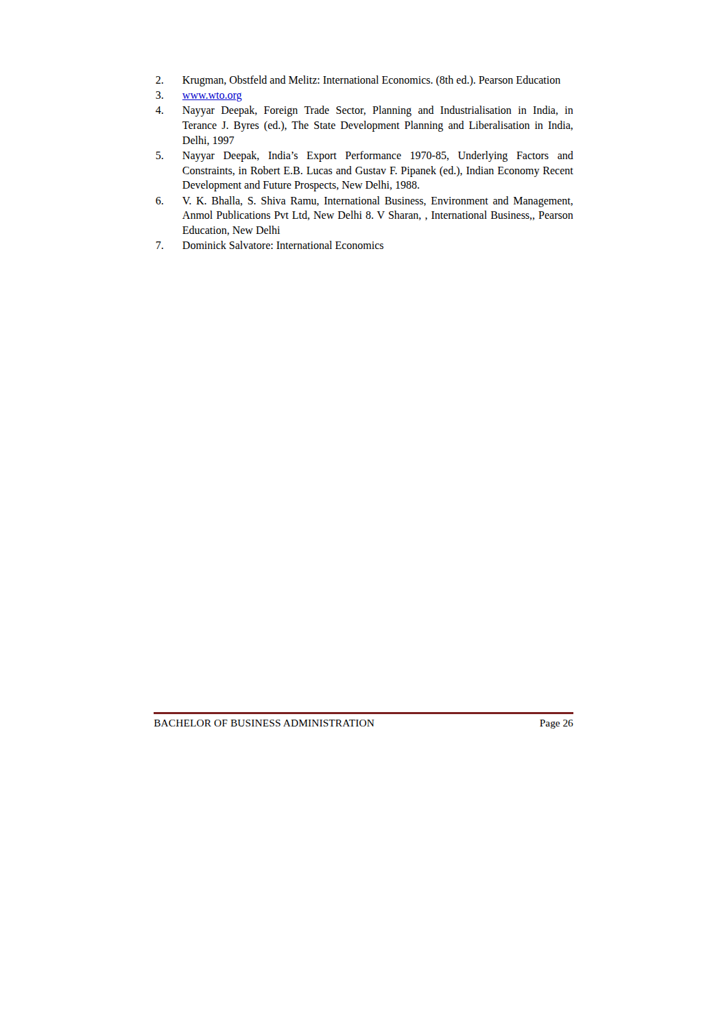2. Krugman, Obstfeld and Melitz: International Economics. (8th ed.). Pearson Education
3. www.wto.org
4. Nayyar Deepak, Foreign Trade Sector, Planning and Industrialisation in India, in Terance J. Byres (ed.), The State Development Planning and Liberalisation in India, Delhi, 1997
5. Nayyar Deepak, India’s Export Performance 1970-85, Underlying Factors and Constraints, in Robert E.B. Lucas and Gustav F. Pipanek (ed.), Indian Economy Recent Development and Future Prospects, New Delhi, 1988.
6. V. K. Bhalla, S. Shiva Ramu, International Business, Environment and Management, Anmol Publications Pvt Ltd, New Delhi 8. V Sharan, , International Business,, Pearson Education, New Delhi
7. Dominick Salvatore: International Economics
BACHELOR OF BUSINESS ADMINISTRATION Page 26